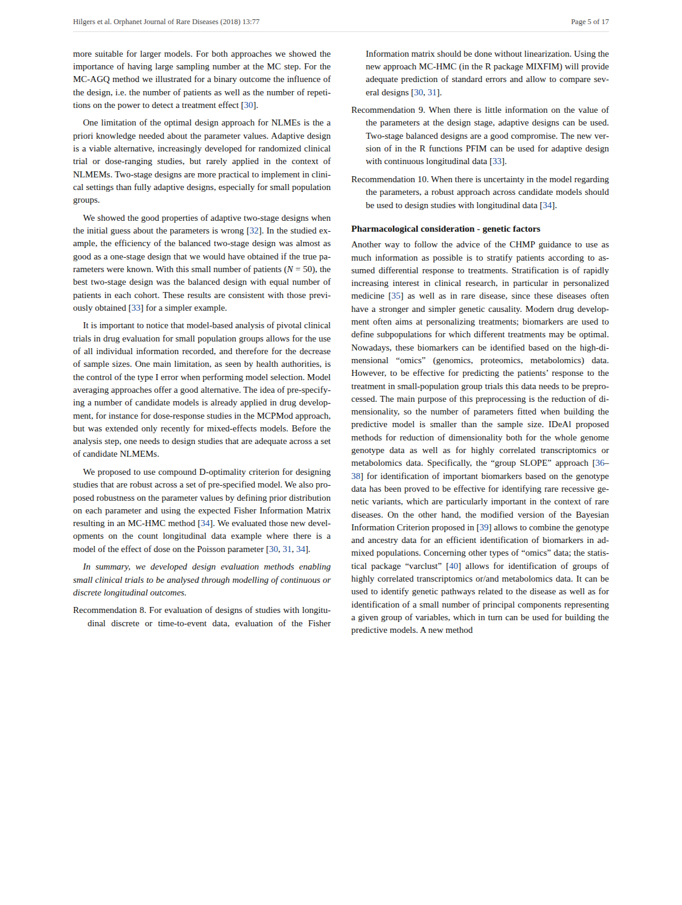Hilgers et al. Orphanet Journal of Rare Diseases (2018) 13:77
Page 5 of 17
more suitable for larger models. For both approaches we showed the importance of having large sampling number at the MC step. For the MC-AGQ method we illustrated for a binary outcome the influence of the design, i.e. the number of patients as well as the number of repetitions on the power to detect a treatment effect [30].
One limitation of the optimal design approach for NLMEs is the a priori knowledge needed about the parameter values. Adaptive design is a viable alternative, increasingly developed for randomized clinical trial or dose-ranging studies, but rarely applied in the context of NLMEMs. Two-stage designs are more practical to implement in clinical settings than fully adaptive designs, especially for small population groups.
We showed the good properties of adaptive two-stage designs when the initial guess about the parameters is wrong [32]. In the studied example, the efficiency of the balanced two-stage design was almost as good as a one-stage design that we would have obtained if the true parameters were known. With this small number of patients (N = 50), the best two-stage design was the balanced design with equal number of patients in each cohort. These results are consistent with those previously obtained [33] for a simpler example.
It is important to notice that model-based analysis of pivotal clinical trials in drug evaluation for small population groups allows for the use of all individual information recorded, and therefore for the decrease of sample sizes. One main limitation, as seen by health authorities, is the control of the type I error when performing model selection. Model averaging approaches offer a good alternative. The idea of pre-specifying a number of candidate models is already applied in drug development, for instance for dose-response studies in the MCPMod approach, but was extended only recently for mixed-effects models. Before the analysis step, one needs to design studies that are adequate across a set of candidate NLMEMs.
We proposed to use compound D-optimality criterion for designing studies that are robust across a set of pre-specified model. We also proposed robustness on the parameter values by defining prior distribution on each parameter and using the expected Fisher Information Matrix resulting in an MC-HMC method [34]. We evaluated those new developments on the count longitudinal data example where there is a model of the effect of dose on the Poisson parameter [30, 31, 34].
In summary, we developed design evaluation methods enabling small clinical trials to be analysed through modelling of continuous or discrete longitudinal outcomes.
Recommendation 8. For evaluation of designs of studies with longitudinal discrete or time-to-event data, evaluation of the Fisher Information matrix should be done without linearization. Using the new approach MC-HMC (in the R package MIXFIM) will provide adequate prediction of standard errors and allow to compare several designs [30, 31].
Recommendation 9. When there is little information on the value of the parameters at the design stage, adaptive designs can be used. Two-stage balanced designs are a good compromise. The new version of in the R functions PFIM can be used for adaptive design with continuous longitudinal data [33].
Recommendation 10. When there is uncertainty in the model regarding the parameters, a robust approach across candidate models should be used to design studies with longitudinal data [34].
Pharmacological consideration - genetic factors
Another way to follow the advice of the CHMP guidance to use as much information as possible is to stratify patients according to assumed differential response to treatments. Stratification is of rapidly increasing interest in clinical research, in particular in personalized medicine [35] as well as in rare disease, since these diseases often have a stronger and simpler genetic causality. Modern drug development often aims at personalizing treatments; biomarkers are used to define subpopulations for which different treatments may be optimal. Nowadays, these biomarkers can be identified based on the high-dimensional “omics” (genomics, proteomics, metabolomics) data. However, to be effective for predicting the patients’ response to the treatment in small-population group trials this data needs to be preprocessed. The main purpose of this preprocessing is the reduction of dimensionality, so the number of parameters fitted when building the predictive model is smaller than the sample size. IDeAl proposed methods for reduction of dimensionality both for the whole genome genotype data as well as for highly correlated transcriptomics or metabolomics data. Specifically, the “group SLOPE” approach [36–38] for identification of important biomarkers based on the genotype data has been proved to be effective for identifying rare recessive genetic variants, which are particularly important in the context of rare diseases. On the other hand, the modified version of the Bayesian Information Criterion proposed in [39] allows to combine the genotype and ancestry data for an efficient identification of biomarkers in admixed populations. Concerning other types of “omics” data; the statistical package “varclust” [40] allows for identification of groups of highly correlated transcriptomics or/and metabolomics data. It can be used to identify genetic pathways related to the disease as well as for identification of a small number of principal components representing a given group of variables, which in turn can be used for building the predictive models. A new method